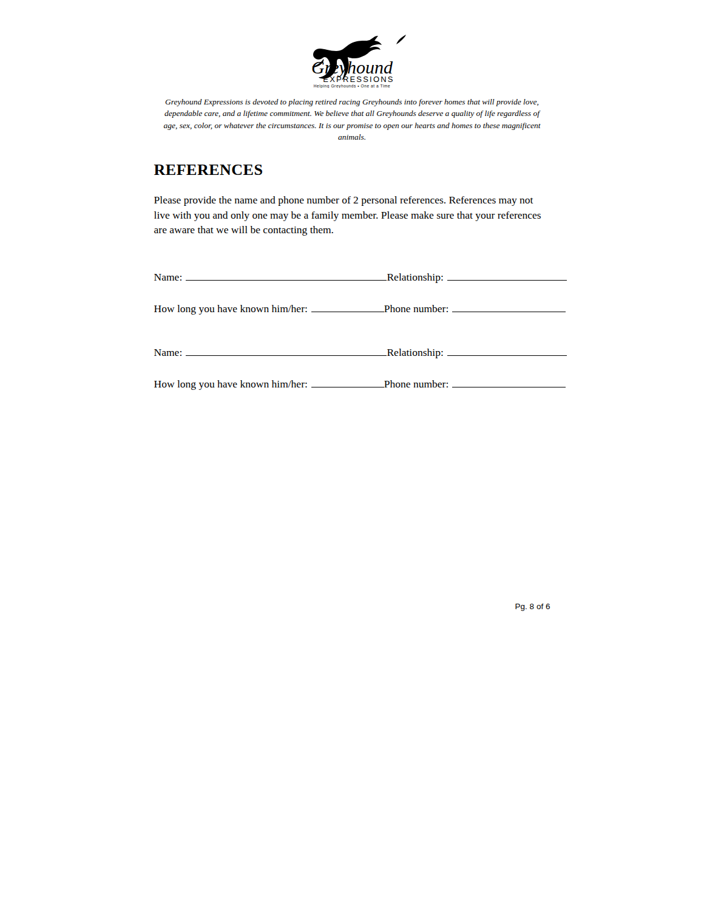Greyhound EXPRESSIONS Helping Greyhounds • One at a Time
Greyhound Expressions is devoted to placing retired racing Greyhounds into forever homes that will provide love, dependable care, and a lifetime commitment. We believe that all Greyhounds deserve a quality of life regardless of age, sex, color, or whatever the circumstances. It is our promise to open our hearts and homes to these magnificent animals.
REFERENCES
Please provide the name and phone number of 2 personal references. References may not live with you and only one may be a family member. Please make sure that your references are aware that we will be contacting them.
Name:
Relationship:
How long you have known him/her:
Phone number:
Name:
Relationship:
How long you have known him/her:
Phone number:
Pg. 8 of 6